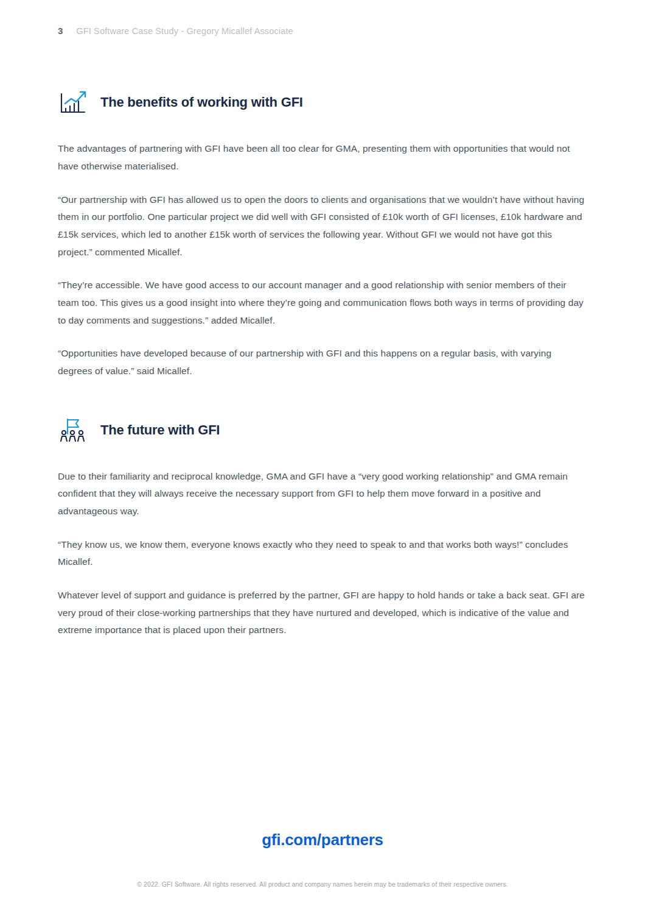3 GFI Software Case Study - Gregory Micallef Associate
The benefits of working with GFI
The advantages of partnering with GFI have been all too clear for GMA, presenting them with opportunities that would not have otherwise materialised.
“Our partnership with GFI has allowed us to open the doors to clients and organisations that we wouldn’t have without having them in our portfolio. One particular project we did well with GFI consisted of £10k worth of GFI licenses, £10k hardware and £15k services, which led to another £15k worth of services the following year. Without GFI we would not have got this project.” commented Micallef.
“They’re accessible. We have good access to our account manager and a good relationship with senior members of their team too. This gives us a good insight into where they’re going and communication flows both ways in terms of providing day to day comments and suggestions.” added Micallef.
“Opportunities have developed because of our partnership with GFI and this happens on a regular basis, with varying degrees of value.” said Micallef.
The future with GFI
Due to their familiarity and reciprocal knowledge, GMA and GFI have a “very good working relationship” and GMA remain confident that they will always receive the necessary support from GFI to help them move forward in a positive and advantageous way.
“They know us, we know them, everyone knows exactly who they need to speak to and that works both ways!” concludes Micallef.
Whatever level of support and guidance is preferred by the partner, GFI are happy to hold hands or take a back seat. GFI are very proud of their close-working partnerships that they have nurtured and developed, which is indicative of the value and extreme importance that is placed upon their partners.
gfi.com/partners
© 2022. GFI Software. All rights reserved. All product and company names herein may be trademarks of their respective owners.